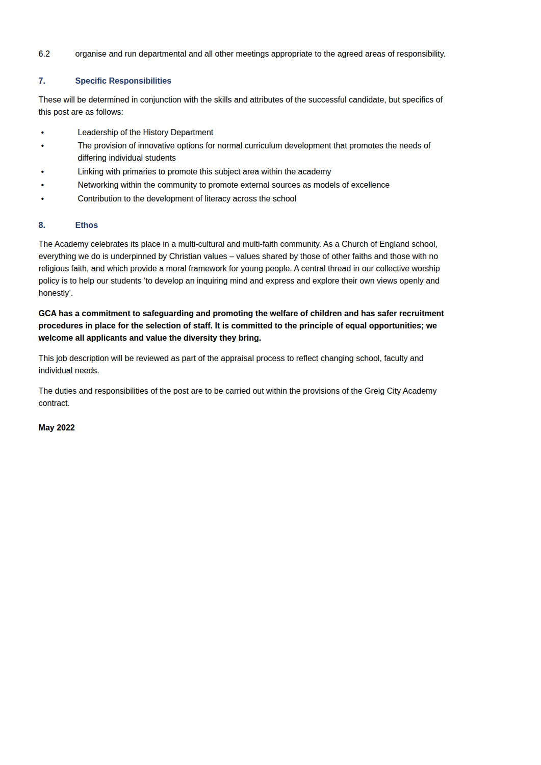6.2 organise and run departmental and all other meetings appropriate to the agreed areas of responsibility.
7. Specific Responsibilities
These will be determined in conjunction with the skills and attributes of the successful candidate, but specifics of this post are as follows:
•Leadership of the History Department
•The provision of innovative options for normal curriculum development that promotes the needs of differing individual students
•Linking with primaries to promote this subject area within the academy
•Networking within the community to promote external sources as models of excellence
•Contribution to the development of literacy across the school
8. Ethos
The Academy celebrates its place in a multi-cultural and multi-faith community. As a Church of England school, everything we do is underpinned by Christian values – values shared by those of other faiths and those with no religious faith, and which provide a moral framework for young people. A central thread in our collective worship policy is to help our students ‘to develop an inquiring mind and express and explore their own views openly and honestly’.
GCA has a commitment to safeguarding and promoting the welfare of children and has safer recruitment procedures in place for the selection of staff. It is committed to the principle of equal opportunities; we welcome all applicants and value the diversity they bring.
This job description will be reviewed as part of the appraisal process to reflect changing school, faculty and individual needs.
The duties and responsibilities of the post are to be carried out within the provisions of the Greig City Academy contract.
May 2022